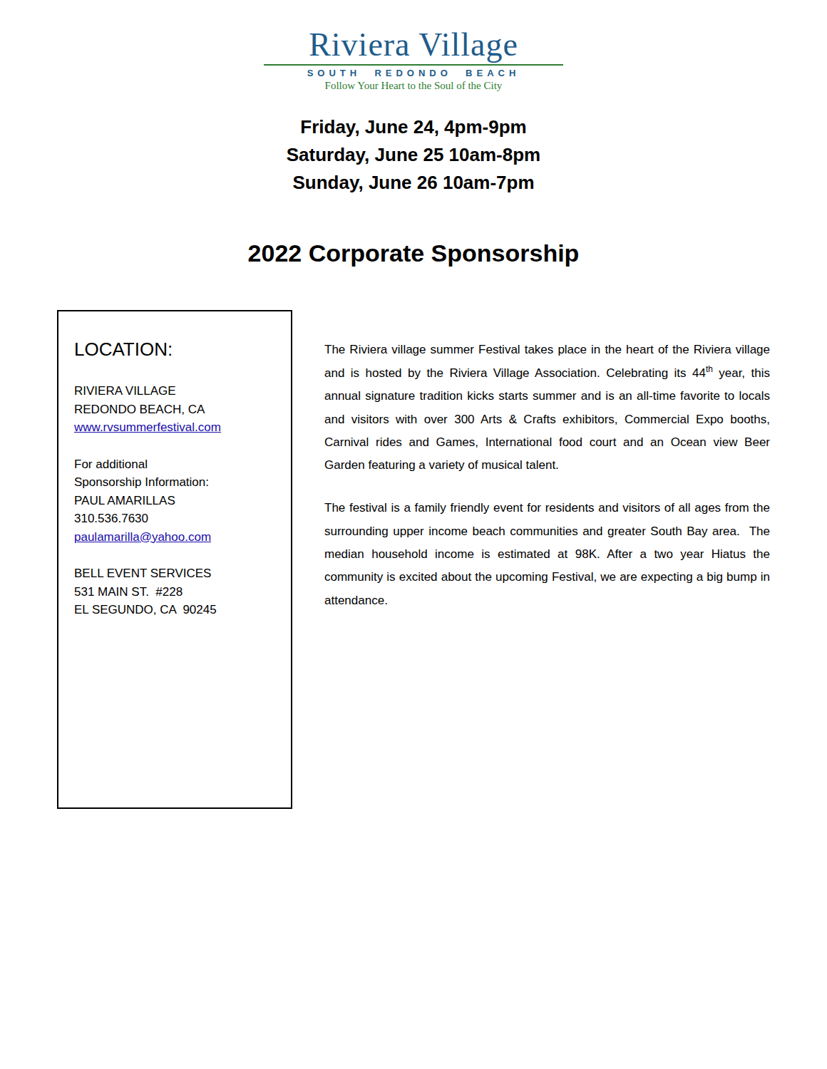Riviera Village
SOUTH REDONDO BEACH
Follow Your Heart to the Soul of the City
Friday, June 24, 4pm-9pm
Saturday, June 25 10am-8pm
Sunday, June 26 10am-7pm
2022 Corporate Sponsorship
LOCATION:
RIVIERA VILLAGE
REDONDO BEACH, CA
www.rvsummerfestival.com
For additional
Sponsorship Information:
PAUL AMARILLAS
310.536.7630
paulamarilla@yahoo.com
BELL EVENT SERVICES
531 MAIN ST. #228
EL SEGUNDO, CA 90245
The Riviera village summer Festival takes place in the heart of the Riviera village and is hosted by the Riviera Village Association. Celebrating its 44th year, this annual signature tradition kicks starts summer and is an all-time favorite to locals and visitors with over 300 Arts & Crafts exhibitors, Commercial Expo booths, Carnival rides and Games, International food court and an Ocean view Beer Garden featuring a variety of musical talent.
The festival is a family friendly event for residents and visitors of all ages from the surrounding upper income beach communities and greater South Bay area. The median household income is estimated at 98K. After a two year Hiatus the community is excited about the upcoming Festival, we are expecting a big bump in attendance.